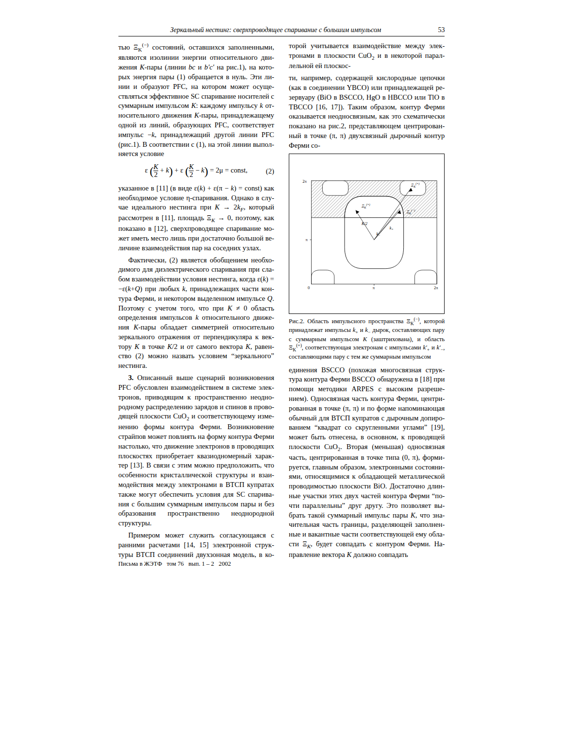Зеркальный нестинг: сверхпроводящее спаривание с большим импульсом
53
тью ΞK(−) состояний, оставшихся заполненными, являются изолинии энергии относительного движения K-пары (линии bc и b′c′ на рис.1), на которых энергия пары (1) обращается в нуль. Эти линии и образуют PFC, на котором может осуществляться эффективное SC спаривание носителей с суммарным импульсом K: каждому импульсу k относительного движения K-пары, принадлежащему одной из линий, образующих PFC, соответствует импульс −k, принадлежащий другой линии PFC (рис.1). В соответствии с (1), на этой линии выполняется условие
ε (K 2 + k) + ε (K 2 − k) = 2μ = const, (2)
указанное в [11] (в виде ε(k) + ε(π − k) = const) как необходимое условие η-спаривания. Однако в случае идеального нестинга при K → 2kF, который рассмотрен в [11], площадь ΞK → 0, поэтому, как показано в [12], сверхпроводящее спаривание может иметь место лишь при достаточно большой величине взаимодействия пар на соседних узлах.
Фактически, (2) является обобщением необходимого для диэлектрического спаривания при слабом взаимодействии условия нестинга, когда ε(k) = −ε(k+Q) при любых k, принадлежащих части контура Ферми, и некотором выделенном импульсе Q. Поэтому с учетом того, что при K ≠ 0 область определения импульсов k относительного движения K-пары обладает симметрией относительно зеркального отражения от перпендикуляра к вектору K в точке K/2 и от самого вектора K, равенство (2) можно назвать условием “зеркального” нестинга.
3. Описанный выше сценарий возникновения PFC обусловлен взаимодействием в системе электронов, приводящим к пространственно неоднородному распределению зарядов и спинов в проводящей плоскости CuO2 и соответствующему изменению формы контура Ферми. Возникновение страйпов может повлиять на форму контура Ферми настолько, что движение электронов в проводящих плоскостях приобретает квазиодномерный характер [13]. В связи с этим можно предположить, что особенности кристаллической структуры и взаимодействия между электронами в ВТСП купратах также могут обеспечить условия для SC спаривания с большим суммарным импульсом пары и без образования пространственно неоднородной структуры.
Примером может служить согласующаяся с ранними расчетами [14, 15] электронной структуры ВТСП соединений двухзонная модель, в которой учитывается взаимодействие между электронами в плоскости CuO2 и в некоторой параллельной ей плоскос-
ти, например, содержащей кислородные цепочки (как в соединении YBCO) или принадлежащей резервуару (BiO в BSCCO, HgO в HBCCO или TlO в TBCCO [16, 17]). Таким образом, контур Ферми оказывается неодносвязным, как это схематически показано на рис.2, представляющем центрированный в точке (π, π) двухсвязный дырочный контур Ферми со-
ΞK(+) ΞK(+) ΞK(−) K/2 k+ k− 2π π 0 π 2π
Рис.2. Область импульсного пространства ΞK(−), которой принадлежат импульсы k+ и k− дырок, составляющих пару с суммарным импульсом K (заштрихована), и область ΞK(+), соответствующая электронам с импульсами k′+ и k′−, составляющими пару с тем же суммарным импульсом
единения BSCCO (похожая многосвязная структура контура Ферми BSCCO обнаружена в [18] при помощи методики ARPES с высоким разрешением). Односвязная часть контура Ферми, центрированная в точке (π, π) и по форме напоминающая обычный для ВТСП купратов с дырочным допированием “квадрат со скругленными углами” [19], может быть отнесена, в основном, к проводящей плоскости CuO2. Вторая (меньшая) односвязная часть, центрированная в точке типа (0, π), формируется, главным образом, электронными состояниями, относящимися к обладающей металлической проводимостью плоскости BiO. Достаточно длинные участки этих двух частей контура Ферми “почти параллельны” друг другу. Это позволяет выбрать такой суммарный импульс пары K, что значительная часть границы, разделяющей заполненные и вакантные части соответствующей ему области ΞK, будет совпадать с контуром Ферми. Направление вектора K должно совпадать
Письма в ЖЭТФ том 76 вып. 1 – 2 2002